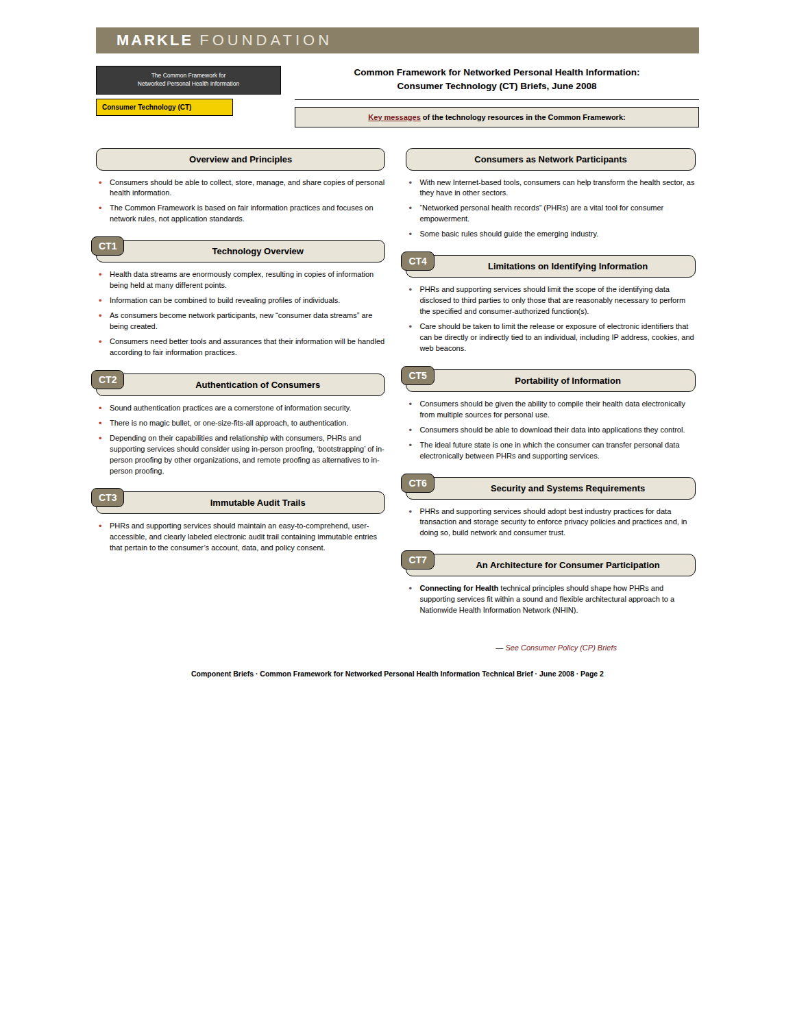MARKLE FOUNDATION
The Common Framework for
Networked Personal Health Information
Consumer Technology (CT)
Common Framework for Networked Personal Health Information:
Consumer Technology (CT) Briefs, June 2008
Key messages of the technology resources in the Common Framework:
Overview and Principles
Consumers should be able to collect, store, manage, and share copies of personal health information.
The Common Framework is based on fair information practices and focuses on network rules, not application standards.
CT1 Technology Overview
Health data streams are enormously complex, resulting in copies of information being held at many different points.
Information can be combined to build revealing profiles of individuals.
As consumers become network participants, new “consumer data streams” are being created.
Consumers need better tools and assurances that their information will be handled according to fair information practices.
CT2 Authentication of Consumers
Sound authentication practices are a cornerstone of information security.
There is no magic bullet, or one-size-fits-all approach, to authentication.
Depending on their capabilities and relationship with consumers, PHRs and supporting services should consider using in-person proofing, ‘bootstrapping’ of in-person proofing by other organizations, and remote proofing as alternatives to in-person proofing.
CT3 Immutable Audit Trails
PHRs and supporting services should maintain an easy-to-comprehend, user-accessible, and clearly labeled electronic audit trail containing immutable entries that pertain to the consumer’s account, data, and policy consent.
Consumers as Network Participants
With new Internet-based tools, consumers can help transform the health sector, as they have in other sectors.
“Networked personal health records” (PHRs) are a vital tool for consumer empowerment.
Some basic rules should guide the emerging industry.
CT4 Limitations on Identifying Information
PHRs and supporting services should limit the scope of the identifying data disclosed to third parties to only those that are reasonably necessary to perform the specified and consumer-authorized function(s).
Care should be taken to limit the release or exposure of electronic identifiers that can be directly or indirectly tied to an individual, including IP address, cookies, and web beacons.
CT5 Portability of Information
Consumers should be given the ability to compile their health data electronically from multiple sources for personal use.
Consumers should be able to download their data into applications they control.
The ideal future state is one in which the consumer can transfer personal data electronically between PHRs and supporting services.
CT6 Security and Systems Requirements
PHRs and supporting services should adopt best industry practices for data transaction and storage security to enforce privacy policies and practices and, in doing so, build network and consumer trust.
CT7 An Architecture for Consumer Participation
Connecting for Health technical principles should shape how PHRs and supporting services fit within a sound and flexible architectural approach to a Nationwide Health Information Network (NHIN).
— See Consumer Policy (CP) Briefs
Component Briefs · Common Framework for Networked Personal Health Information Technical Brief · June 2008 · Page 2